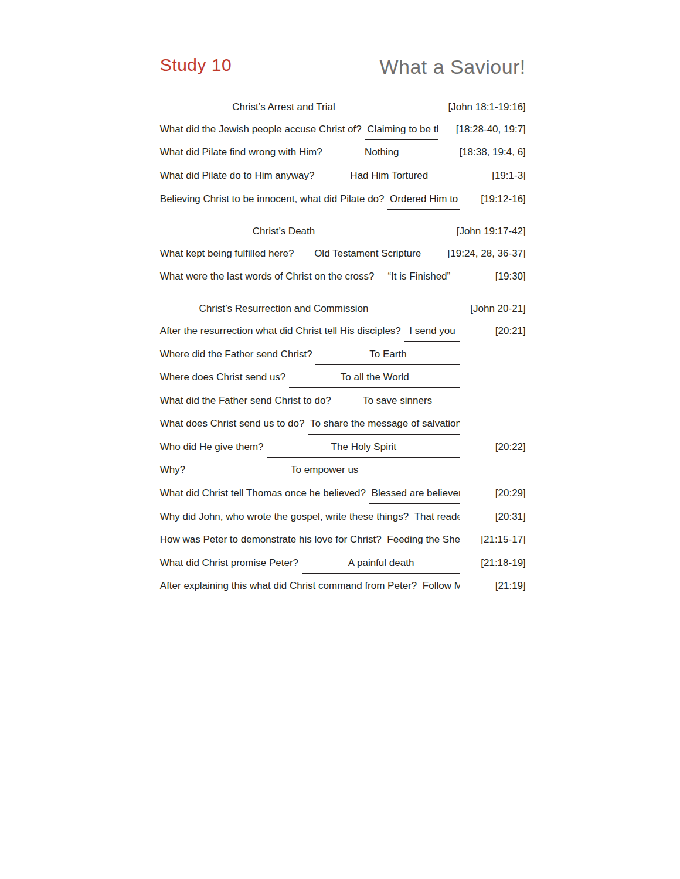Study 10
What a Saviour!
Christ’s Arrest and Trial
[John 18:1-19:16]
What did the Jewish people accuse Christ of? Claiming to be the Son of God [18:28-40, 19:7]
What did Pilate find wrong with Him? Nothing [18:38, 19:4, 6]
What did Pilate do to Him anyway? Had Him Tortured [19:1-3]
Believing Christ to be innocent, what did Pilate do? Ordered Him to be Crucified [19:12-16]
Christ’s Death
[John 19:17-42]
What kept being fulfilled here? Old Testament Scripture [19:24, 28, 36-37]
What were the last words of Christ on the cross? “It is Finished” [19:30]
Christ’s Resurrection and Commission
[John 20-21]
After the resurrection what did Christ tell His disciples? I send you [20:21]
Where did the Father send Christ? To Earth
Where does Christ send us? To all the World
What did the Father send Christ to do? To save sinners
What does Christ send us to do? To share the message of salvation
Who did He give them? The Holy Spirit [20:22]
Why? To empower us
What did Christ tell Thomas once he believed? Blessed are believers without seeing [20:29]
Why did John, who wrote the gospel, write these things? That readers might have life [20:31]
How was Peter to demonstrate his love for Christ? Feeding the Sheep [21:15-17]
What did Christ promise Peter? A painful death [21:18-19]
After explaining this what did Christ command from Peter? Follow Me [21:19]